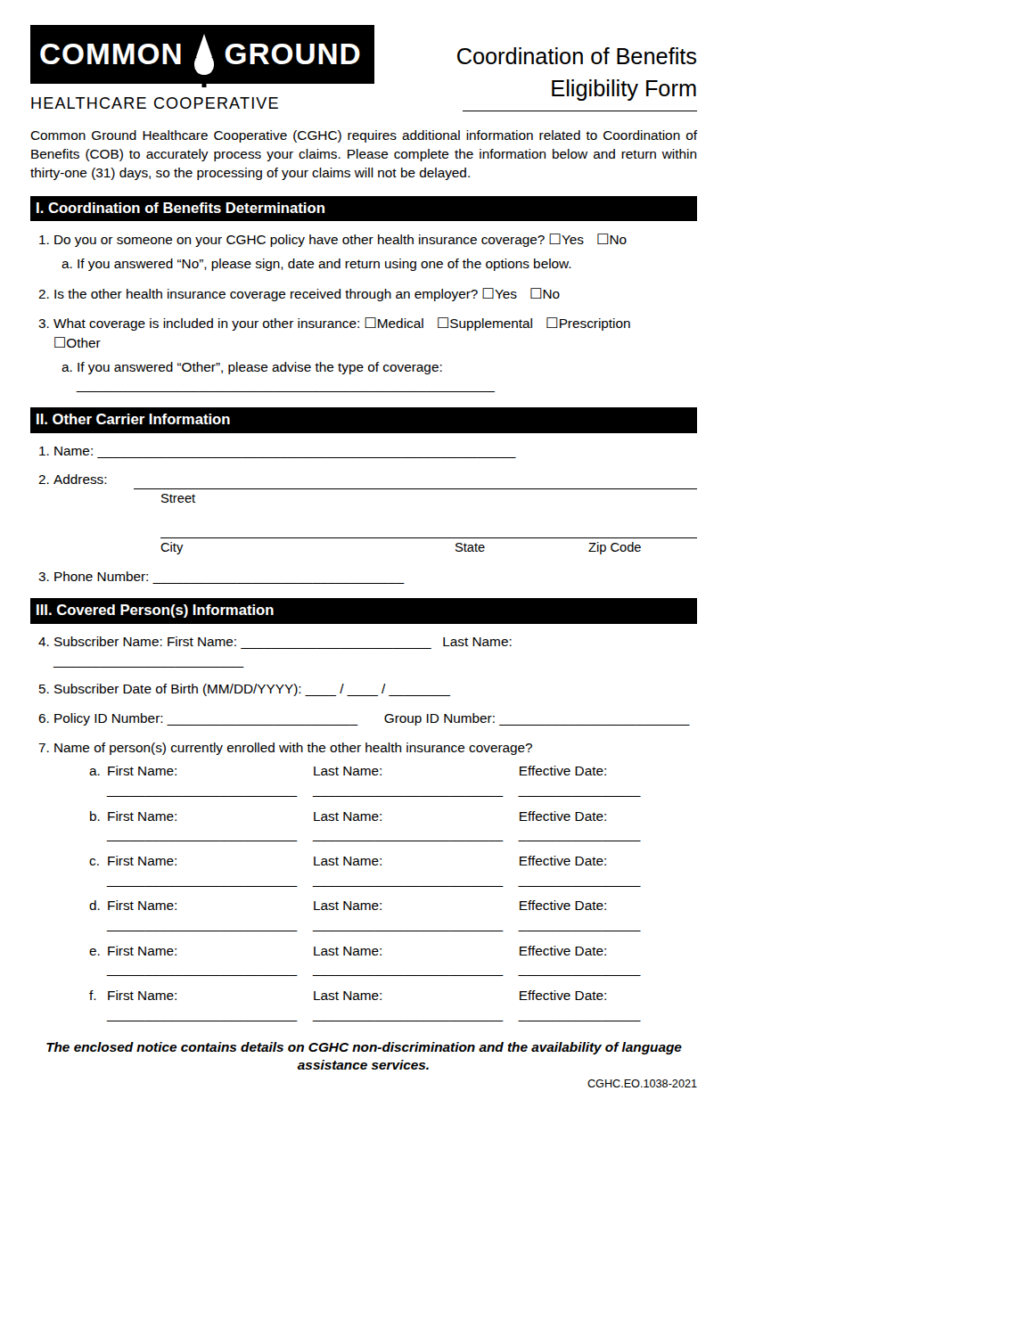COMMON GROUND
HEALTHCARE COOPERATIVE
Coordination of Benefits
Eligibility Form
Common Ground Healthcare Cooperative (CGHC) requires additional information related to Coordination of Benefits (COB) to accurately process your claims. Please complete the information below and return within thirty-one (31) days, so the processing of your claims will not be delayed.
I. Coordination of Benefits Determination
Do you or someone on your CGHC policy have other health insurance coverage? ☐Yes ☐No
If you answered “No”, please sign, date and return using one of the options below.
Is the other health insurance coverage received through an employer? ☐Yes ☐No
What coverage is included in your other insurance: ☐Medical ☐Supplemental ☐Prescription ☐Other
If you answered “Other”, please advise the type of coverage: _______________________________________________________
II. Other Carrier Information
Name: _______________________________________________________
Address:
Street
City State Zip Code
Phone Number: _________________________________
III. Covered Person(s) Information
Subscriber Name: First Name: _________________________ Last Name: _________________________
Subscriber Date of Birth (MM/DD/YYYY): ____ / ____ / ________
Policy ID Number: _________________________ Group ID Number: _________________________
Name of person(s) currently enrolled with the other health insurance coverage?
a. First Name: _________________________Last Name: _________________________Effective Date: ________________
b. First Name: _________________________Last Name: _________________________Effective Date: ________________
c. First Name: _________________________Last Name: _________________________Effective Date: ________________
d. First Name: _________________________Last Name: _________________________Effective Date: ________________
e. First Name: _________________________Last Name: _________________________Effective Date: ________________
f. First Name: _________________________Last Name: _________________________Effective Date: ________________
The enclosed notice contains details on CGHC non-discrimination and the availability of language assistance services.
CGHC.EO.1038-2021